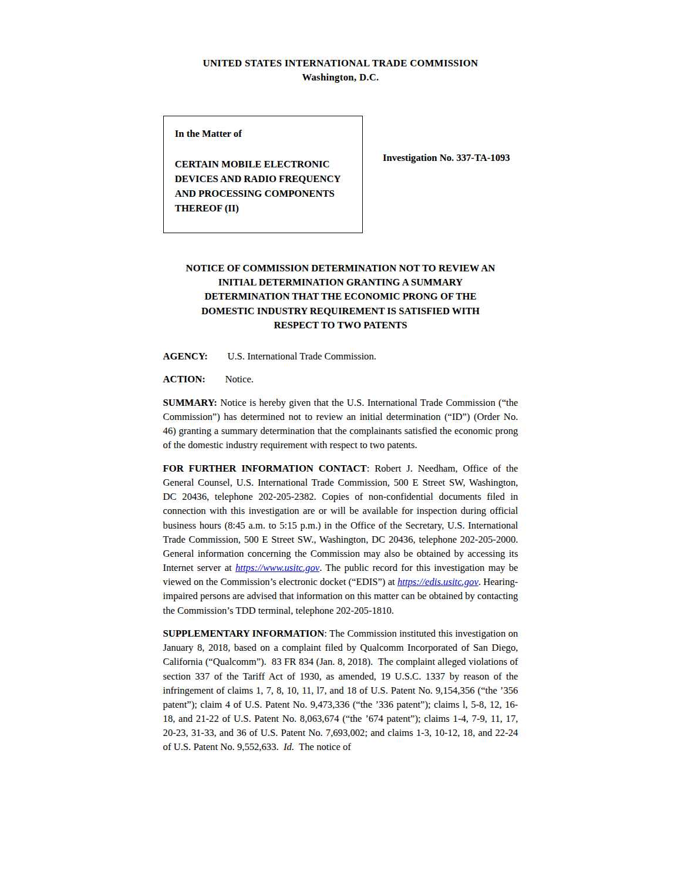UNITED STATES INTERNATIONAL TRADE COMMISSION Washington, D.C.
In the Matter of
CERTAIN MOBILE ELECTRONIC
DEVICES AND RADIO FREQUENCY
AND PROCESSING COMPONENTS
THEREOF (II)
Investigation No. 337-TA-1093
Notice of Commission Determination Not to Review an Initial Determination Granting a Summary Determination That the Economic Prong of the Domestic Industry Requirement Is Satisfied With Respect to Two Patents
AGENCY: U.S. International Trade Commission.
ACTION: Notice.
SUMMARY: Notice is hereby given that the U.S. International Trade Commission (“the Commission”) has determined not to review an initial determination (“ID”) (Order No. 46) granting a summary determination that the complainants satisfied the economic prong of the domestic industry requirement with respect to two patents.
FOR FURTHER INFORMATION CONTACT: Robert J. Needham, Office of the General Counsel, U.S. International Trade Commission, 500 E Street SW, Washington, DC 20436, telephone 202-205-2382. Copies of non-confidential documents filed in connection with this investigation are or will be available for inspection during official business hours (8:45 a.m. to 5:15 p.m.) in the Office of the Secretary, U.S. International Trade Commission, 500 E Street SW., Washington, DC 20436, telephone 202-205-2000. General information concerning the Commission may also be obtained by accessing its Internet server at https://www.usitc.gov. The public record for this investigation may be viewed on the Commission’s electronic docket (“EDIS”) at https://edis.usitc.gov. Hearing-impaired persons are advised that information on this matter can be obtained by contacting the Commission’s TDD terminal, telephone 202-205-1810.
SUPPLEMENTARY INFORMATION: The Commission instituted this investigation on January 8, 2018, based on a complaint filed by Qualcomm Incorporated of San Diego, California (“Qualcomm”). 83 FR 834 (Jan. 8, 2018). The complaint alleged violations of section 337 of the Tariff Act of 1930, as amended, 19 U.S.C. 1337 by reason of the infringement of claims 1, 7, 8, 10, 11, l7, and 18 of U.S. Patent No. 9,154,356 (“the ’356 patent”); claim 4 of U.S. Patent No. 9,473,336 (“the ’336 patent”); claims l, 5-8, 12, 16-18, and 21-22 of U.S. Patent No. 8,063,674 (“the ’674 patent”); claims 1-4, 7-9, 11, 17, 20-23, 31-33, and 36 of U.S. Patent No. 7,693,002; and claims 1-3, 10-12, 18, and 22-24 of U.S. Patent No. 9,552,633. Id. The notice of